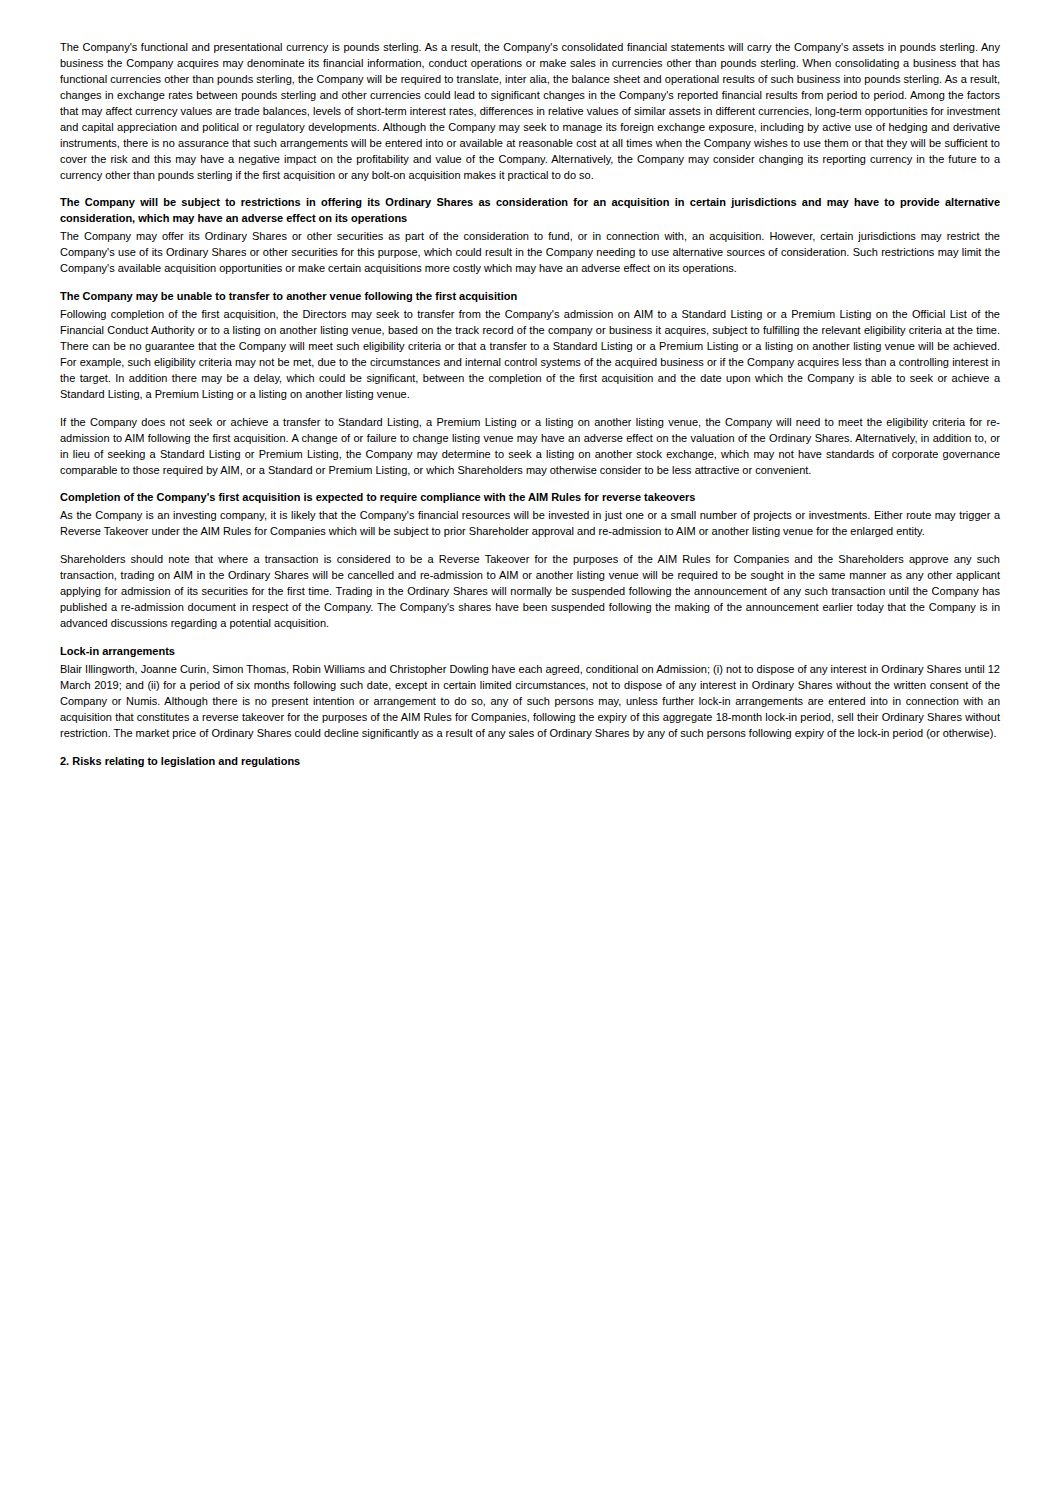The Company's functional and presentational currency is pounds sterling. As a result, the Company's consolidated financial statements will carry the Company's assets in pounds sterling. Any business the Company acquires may denominate its financial information, conduct operations or make sales in currencies other than pounds sterling. When consolidating a business that has functional currencies other than pounds sterling, the Company will be required to translate, inter alia, the balance sheet and operational results of such business into pounds sterling. As a result, changes in exchange rates between pounds sterling and other currencies could lead to significant changes in the Company's reported financial results from period to period. Among the factors that may affect currency values are trade balances, levels of short-term interest rates, differences in relative values of similar assets in different currencies, long-term opportunities for investment and capital appreciation and political or regulatory developments. Although the Company may seek to manage its foreign exchange exposure, including by active use of hedging and derivative instruments, there is no assurance that such arrangements will be entered into or available at reasonable cost at all times when the Company wishes to use them or that they will be sufficient to cover the risk and this may have a negative impact on the profitability and value of the Company. Alternatively, the Company may consider changing its reporting currency in the future to a currency other than pounds sterling if the first acquisition or any bolt-on acquisition makes it practical to do so.
The Company will be subject to restrictions in offering its Ordinary Shares as consideration for an acquisition in certain jurisdictions and may have to provide alternative consideration, which may have an adverse effect on its operations
The Company may offer its Ordinary Shares or other securities as part of the consideration to fund, or in connection with, an acquisition. However, certain jurisdictions may restrict the Company's use of its Ordinary Shares or other securities for this purpose, which could result in the Company needing to use alternative sources of consideration. Such restrictions may limit the Company's available acquisition opportunities or make certain acquisitions more costly which may have an adverse effect on its operations.
The Company may be unable to transfer to another venue following the first acquisition
Following completion of the first acquisition, the Directors may seek to transfer from the Company's admission on AIM to a Standard Listing or a Premium Listing on the Official List of the Financial Conduct Authority or to a listing on another listing venue, based on the track record of the company or business it acquires, subject to fulfilling the relevant eligibility criteria at the time. There can be no guarantee that the Company will meet such eligibility criteria or that a transfer to a Standard Listing or a Premium Listing or a listing on another listing venue will be achieved. For example, such eligibility criteria may not be met, due to the circumstances and internal control systems of the acquired business or if the Company acquires less than a controlling interest in the target. In addition there may be a delay, which could be significant, between the completion of the first acquisition and the date upon which the Company is able to seek or achieve a Standard Listing, a Premium Listing or a listing on another listing venue.
If the Company does not seek or achieve a transfer to Standard Listing, a Premium Listing or a listing on another listing venue, the Company will need to meet the eligibility criteria for re-admission to AIM following the first acquisition. A change of or failure to change listing venue may have an adverse effect on the valuation of the Ordinary Shares. Alternatively, in addition to, or in lieu of seeking a Standard Listing or Premium Listing, the Company may determine to seek a listing on another stock exchange, which may not have standards of corporate governance comparable to those required by AIM, or a Standard or Premium Listing, or which Shareholders may otherwise consider to be less attractive or convenient.
Completion of the Company's first acquisition is expected to require compliance with the AIM Rules for reverse takeovers
As the Company is an investing company, it is likely that the Company's financial resources will be invested in just one or a small number of projects or investments. Either route may trigger a Reverse Takeover under the AIM Rules for Companies which will be subject to prior Shareholder approval and re-admission to AIM or another listing venue for the enlarged entity.
Shareholders should note that where a transaction is considered to be a Reverse Takeover for the purposes of the AIM Rules for Companies and the Shareholders approve any such transaction, trading on AIM in the Ordinary Shares will be cancelled and re-admission to AIM or another listing venue will be required to be sought in the same manner as any other applicant applying for admission of its securities for the first time. Trading in the Ordinary Shares will normally be suspended following the announcement of any such transaction until the Company has published a re-admission document in respect of the Company. The Company's shares have been suspended following the making of the announcement earlier today that the Company is in advanced discussions regarding a potential acquisition.
Lock-in arrangements
Blair Illingworth, Joanne Curin, Simon Thomas, Robin Williams and Christopher Dowling have each agreed, conditional on Admission; (i) not to dispose of any interest in Ordinary Shares until 12 March 2019; and (ii) for a period of six months following such date, except in certain limited circumstances, not to dispose of any interest in Ordinary Shares without the written consent of the Company or Numis. Although there is no present intention or arrangement to do so, any of such persons may, unless further lock-in arrangements are entered into in connection with an acquisition that constitutes a reverse takeover for the purposes of the AIM Rules for Companies, following the expiry of this aggregate 18-month lock-in period, sell their Ordinary Shares without restriction. The market price of Ordinary Shares could decline significantly as a result of any sales of Ordinary Shares by any of such persons following expiry of the lock-in period (or otherwise).
2. Risks relating to legislation and regulations